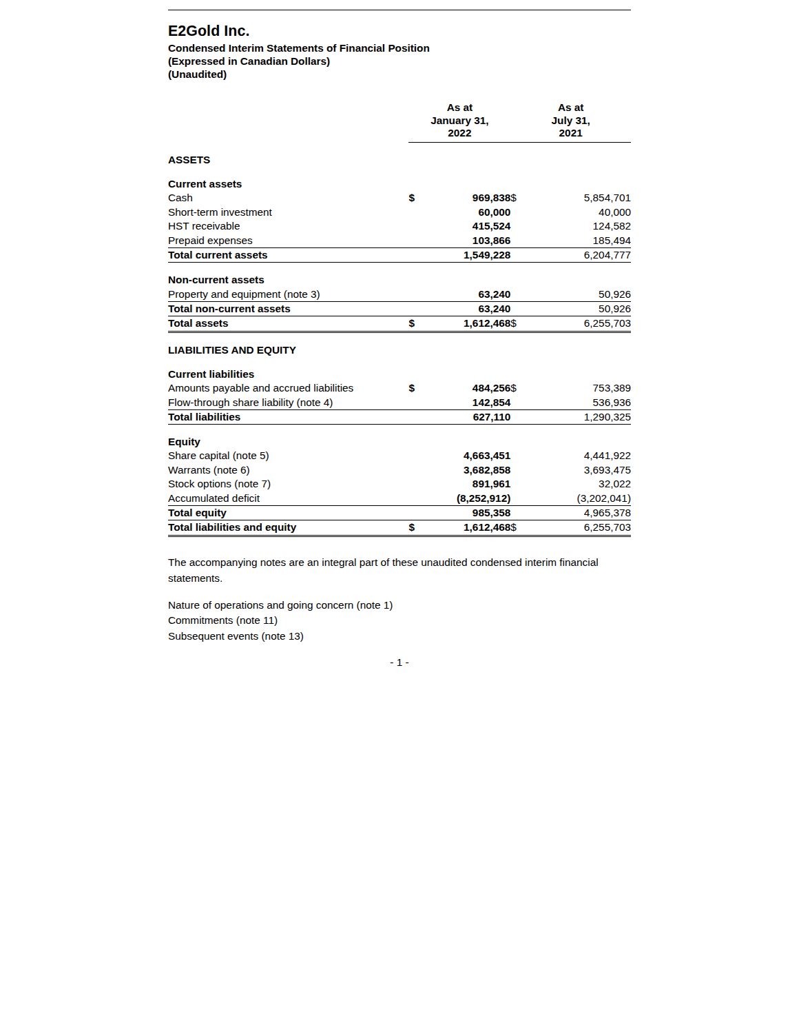E2Gold Inc.
Condensed Interim Statements of Financial Position
(Expressed in Canadian Dollars)
(Unaudited)
| | As at January 31, 2022 | As at July 31, 2021 |
| ASSETS | | | | |
| Current assets | | | | |
| Cash | $ | 969,838 | $ | 5,854,701 |
| Short-term investment | | 60,000 | | 40,000 |
| HST receivable | | 415,524 | | 124,582 |
| Prepaid expenses | | 103,866 | | 185,494 |
| Total current assets | | 1,549,228 | | 6,204,777 |
| Non-current assets | | | | |
| Property and equipment (note 3) | | 63,240 | | 50,926 |
| Total non-current assets | | 63,240 | | 50,926 |
| Total assets | $ | 1,612,468 | $ | 6,255,703 |
| LIABILITIES AND EQUITY | | | | |
| Current liabilities | | | | |
| Amounts payable and accrued liabilities | $ | 484,256 | $ | 753,389 |
| Flow-through share liability (note 4) | | 142,854 | | 536,936 |
| Total liabilities | | 627,110 | | 1,290,325 |
| Equity | | | | |
| Share capital (note 5) | | 4,663,451 | | 4,441,922 |
| Warrants (note 6) | | 3,682,858 | | 3,693,475 |
| Stock options (note 7) | | 891,961 | | 32,022 |
| Accumulated deficit | | (8,252,912) | | (3,202,041) |
| Total equity | | 985,358 | | 4,965,378 |
| Total liabilities and equity | $ | 1,612,468 | $ | 6,255,703 |
The accompanying notes are an integral part of these unaudited condensed interim financial statements.
Nature of operations and going concern (note 1)
Commitments (note 11)
Subsequent events (note 13)
- 1 -